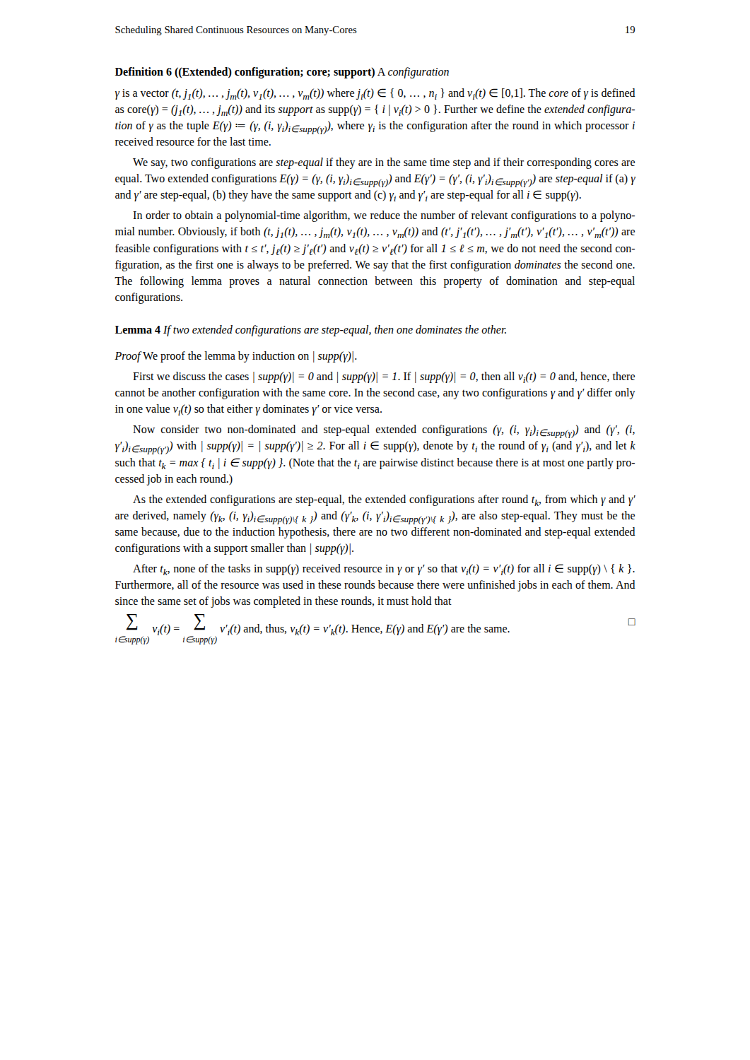Scheduling Shared Continuous Resources on Many-Cores 19
Definition 6 ((Extended) configuration; core; support) A configuration
γ is a vector (t, j1(t), … , jm(t), v1(t), … , vm(t)) where ji(t) ∈ { 0, … , ni } and vi(t) ∈ [0,1]. The core of γ is defined as core(γ) = (j1(t), … , jm(t)) and its support as supp(γ) = { i | vi(t) > 0 }. Further we define the extended configuration of γ as the tuple E(γ) ≔ (γ, (i, γi)i∈supp(γ)), where γi is the configuration after the round in which processor i received resource for the last time.
We say, two configurations are step-equal if they are in the same time step and if their corresponding cores are equal. Two extended configurations E(γ) = (γ, (i, γi)i∈supp(γ)) and E(γ′) = (γ′, (i, γ′i)i∈supp(γ′)) are step-equal if (a) γ and γ′ are step-equal, (b) they have the same support and (c) γi and γ′i are step-equal for all i ∈ supp(γ).
In order to obtain a polynomial-time algorithm, we reduce the number of relevant configurations to a polynomial number. Obviously, if both (t, j1(t), … , jm(t), v1(t), … , vm(t)) and (t′, j′1(t′), … , j′m(t′), v′1(t′), … , v′m(t′)) are feasible configurations with t ≤ t′, jℓ(t) ≥ j′ℓ(t′) and vℓ(t) ≥ v′ℓ(t′) for all 1 ≤ ℓ ≤ m, we do not need the second configuration, as the first one is always to be preferred. We say that the first configuration dominates the second one. The following lemma proves a natural connection between this property of domination and step-equal configurations.
Lemma 4 If two extended configurations are step-equal, then one dominates the other.
Proof We proof the lemma by induction on | supp(γ)|.
First we discuss the cases | supp(γ)| = 0 and | supp(γ)| = 1. If | supp(γ)| = 0, then all vi(t) = 0 and, hence, there cannot be another configuration with the same core. In the second case, any two configurations γ and γ′ differ only in one value vi(t) so that either γ dominates γ′ or vice versa.
Now consider two non-dominated and step-equal extended configurations (γ, (i, γi)i∈supp(γ)) and (γ′, (i, γ′i)i∈supp(γ′)) with | supp(γ)| = | supp(γ′)| ≥ 2. For all i ∈ supp(γ), denote by ti the round of γi (and γ′i), and let k such that tk = max { ti | i ∈ supp(γ) }. (Note that the ti are pairwise distinct because there is at most one partly processed job in each round.)
As the extended configurations are step-equal, the extended configurations after round tk, from which γ and γ′ are derived, namely (γk, (i, γi)i∈supp(γ)\{ k }) and (γ′k, (i, γ′i)i∈supp(γ′)\{ k }), are also step-equal. They must be the same because, due to the induction hypothesis, there are no two different non-dominated and step-equal extended configurations with a support smaller than | supp(γ)|.
After tk, none of the tasks in supp(γ) received resource in γ or γ′ so that vi(t) = v′i(t) for all i ∈ supp(γ) \ { k }. Furthermore, all of the resource was used in these rounds because there were unfinished jobs in each of them. And since the same set of jobs was completed in these rounds, it must hold that
∑
i∈supp(γ) vi(t) = ∑
i∈supp(γ) v′i(t) and, thus, vk(t) = v′k(t). Hence, E(γ) and E(γ′) are the same. □